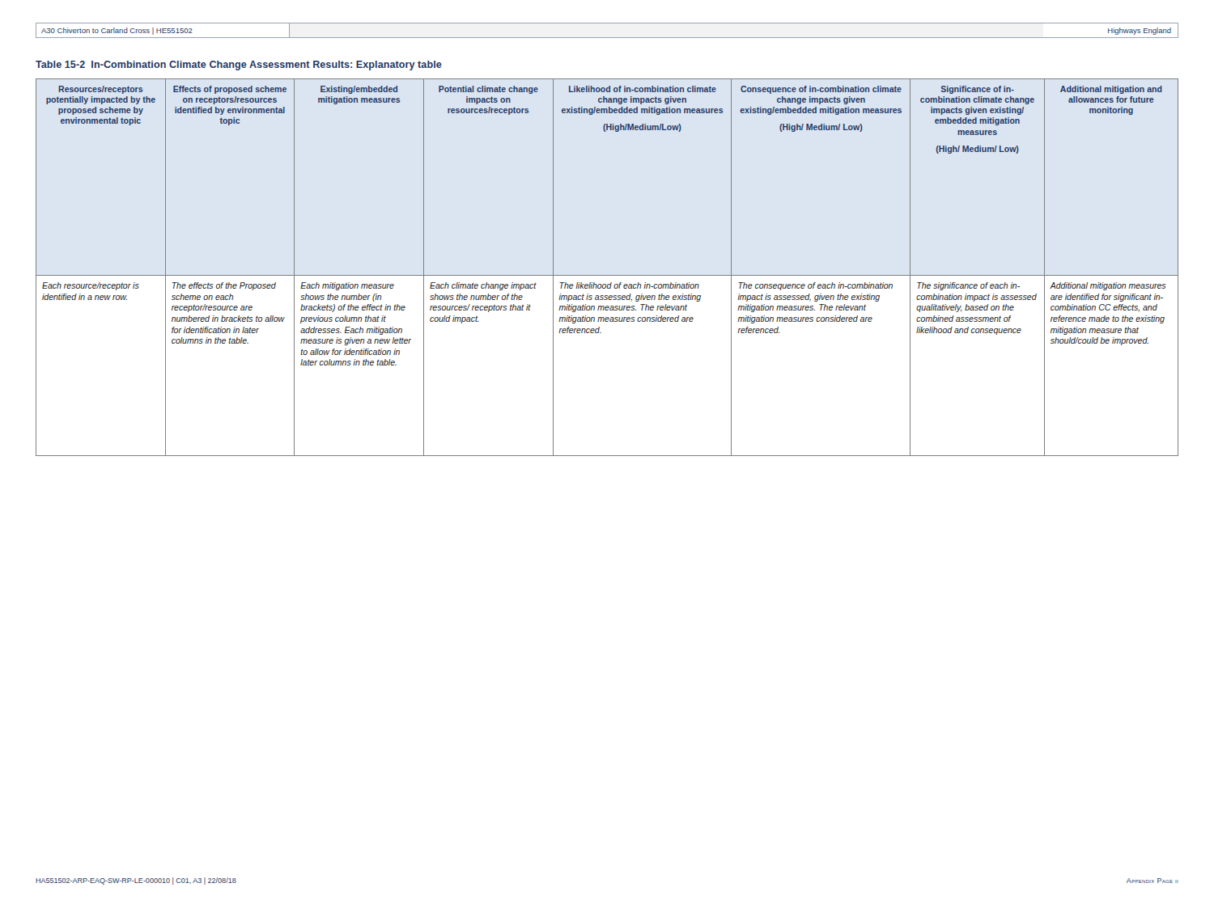A30 Chiverton to Carland Cross | HE551502
Highways England
Table 15-2 In-Combination Climate Change Assessment Results: Explanatory table
| Resources/receptors potentially impacted by the proposed scheme by environmental topic | Effects of proposed scheme on receptors/resources identified by environmental topic | Existing/embedded mitigation measures | Potential climate change impacts on resources/receptors | Likelihood of in-combination climate change impacts given existing/embedded mitigation measures (High/Medium/Low) | Consequence of in-combination climate change impacts given existing/embedded mitigation measures (High/ Medium/ Low) | Significance of in-combination climate change impacts given existing/ embedded mitigation measures (High/ Medium/ Low) | Additional mitigation and allowances for future monitoring |
| --- | --- | --- | --- | --- | --- | --- | --- |
| Each resource/receptor is identified in a new row. | The effects of the Proposed scheme on each receptor/resource are numbered in brackets to allow for identification in later columns in the table. | Each mitigation measure shows the number (in brackets) of the effect in the previous column that it addresses. Each mitigation measure is given a new letter to allow for identification in later columns in the table. | Each climate change impact shows the number of the resources/ receptors that it could impact. | The likelihood of each in-combination impact is assessed, given the existing mitigation measures. The relevant mitigation measures considered are referenced. | The consequence of each in-combination impact is assessed, given the existing mitigation measures. The relevant mitigation measures considered are referenced. | The significance of each in-combination impact is assessed qualitatively, based on the combined assessment of likelihood and consequence | Additional mitigation measures are identified for significant in-combination CC effects, and reference made to the existing mitigation measure that should/could be improved. |
HA551502-ARP-EAQ-SW-RP-LE-000010 | C01, A3 | 22/08/18
Appendix Page ii